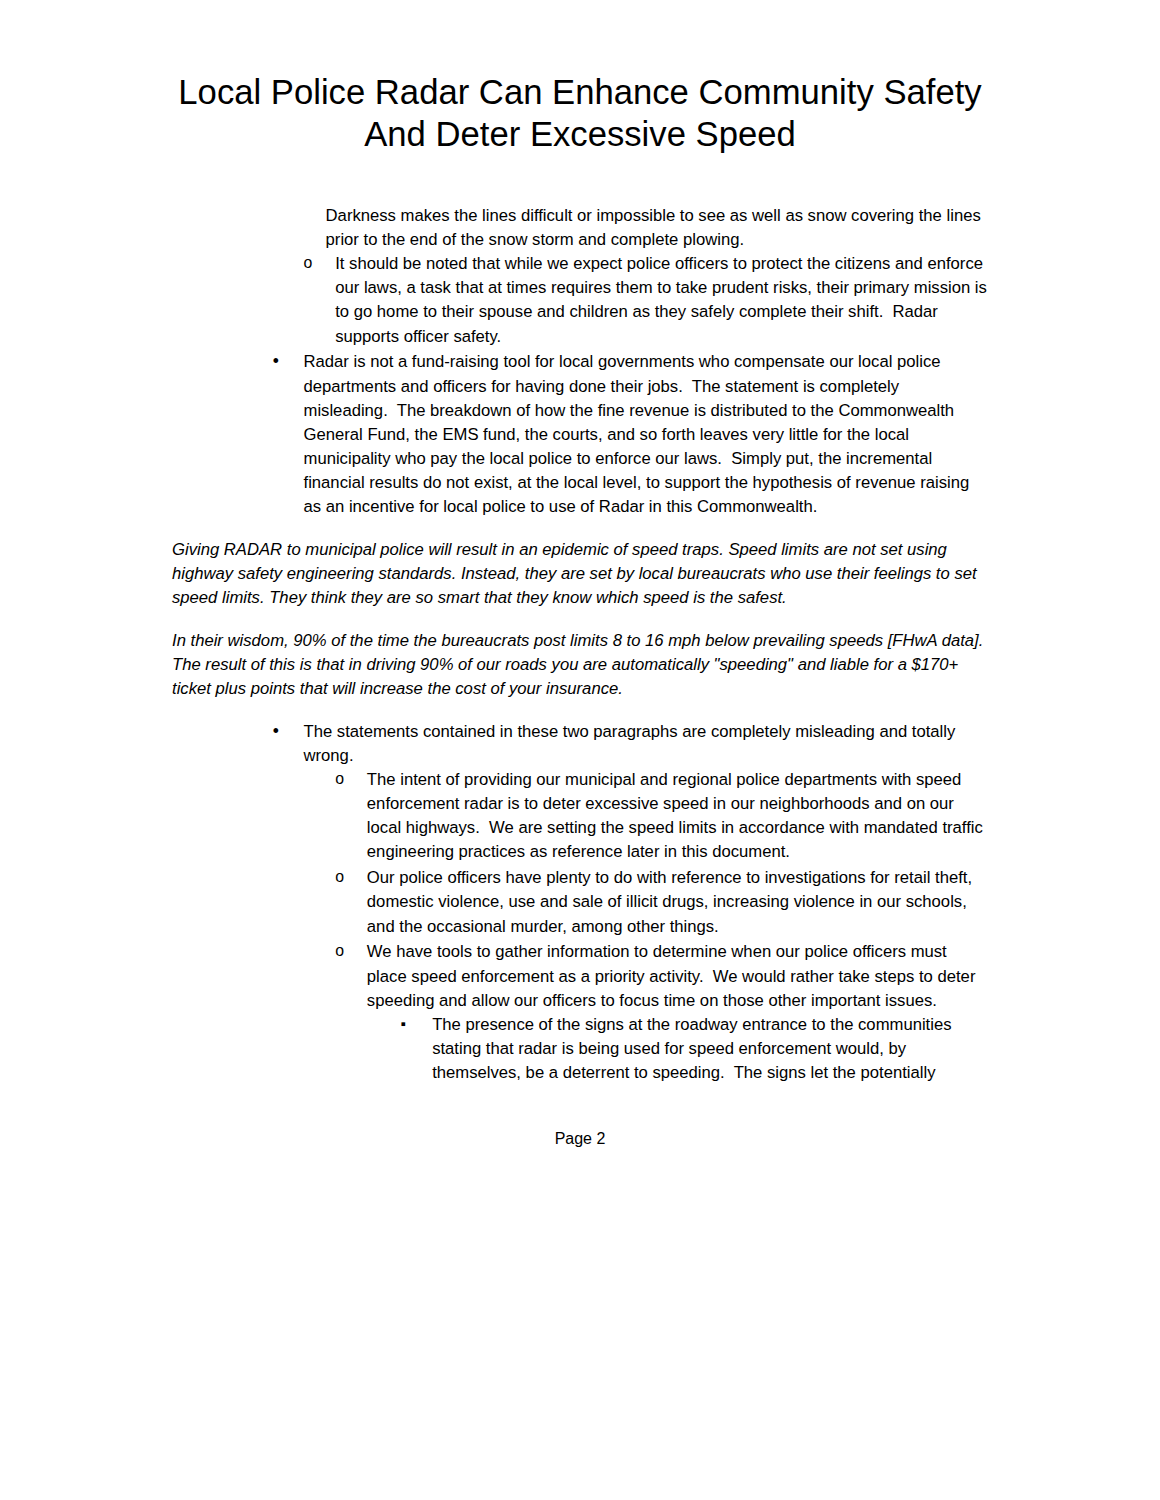Local Police Radar Can Enhance Community Safety
And Deter Excessive Speed
Darkness makes the lines difficult or impossible to see as well as snow covering the lines prior to the end of the snow storm and complete plowing.
It should be noted that while we expect police officers to protect the citizens and enforce our laws, a task that at times requires them to take prudent risks, their primary mission is to go home to their spouse and children as they safely complete their shift. Radar supports officer safety.
Radar is not a fund-raising tool for local governments who compensate our local police departments and officers for having done their jobs. The statement is completely misleading. The breakdown of how the fine revenue is distributed to the Commonwealth General Fund, the EMS fund, the courts, and so forth leaves very little for the local municipality who pay the local police to enforce our laws. Simply put, the incremental financial results do not exist, at the local level, to support the hypothesis of revenue raising as an incentive for local police to use of Radar in this Commonwealth.
Giving RADAR to municipal police will result in an epidemic of speed traps. Speed limits are not set using highway safety engineering standards. Instead, they are set by local bureaucrats who use their feelings to set speed limits. They think they are so smart that they know which speed is the safest.
In their wisdom, 90% of the time the bureaucrats post limits 8 to 16 mph below prevailing speeds [FHwA data]. The result of this is that in driving 90% of our roads you are automatically "speeding" and liable for a $170+ ticket plus points that will increase the cost of your insurance.
The statements contained in these two paragraphs are completely misleading and totally wrong.
The intent of providing our municipal and regional police departments with speed enforcement radar is to deter excessive speed in our neighborhoods and on our local highways. We are setting the speed limits in accordance with mandated traffic engineering practices as reference later in this document.
Our police officers have plenty to do with reference to investigations for retail theft, domestic violence, use and sale of illicit drugs, increasing violence in our schools, and the occasional murder, among other things.
We have tools to gather information to determine when our police officers must place speed enforcement as a priority activity. We would rather take steps to deter speeding and allow our officers to focus time on those other important issues.
The presence of the signs at the roadway entrance to the communities stating that radar is being used for speed enforcement would, by themselves, be a deterrent to speeding. The signs let the potentially
Page 2